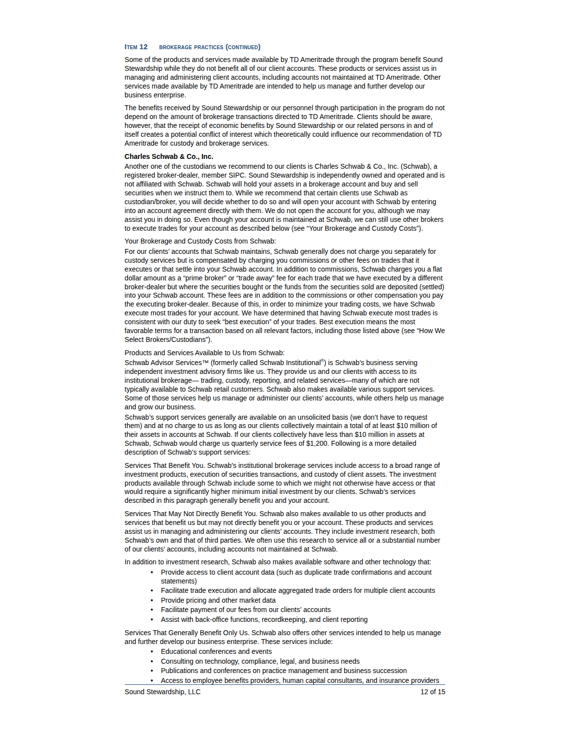ITEM 12 BROKERAGE PRACTICES (CONTINUED)
Some of the products and services made available by TD Ameritrade through the program benefit Sound Stewardship while they do not benefit all of our client accounts. These products or services assist us in managing and administering client accounts, including accounts not maintained at TD Ameritrade. Other services made available by TD Ameritrade are intended to help us manage and further develop our business enterprise.
The benefits received by Sound Stewardship or our personnel through participation in the program do not depend on the amount of brokerage transactions directed to TD Ameritrade. Clients should be aware, however, that the receipt of economic benefits by Sound Stewardship or our related persons in and of itself creates a potential conflict of interest which theoretically could influence our recommendation of TD Ameritrade for custody and brokerage services.
Charles Schwab & Co., Inc.
Another one of the custodians we recommend to our clients is Charles Schwab & Co., Inc. (Schwab), a registered broker-dealer, member SIPC. Sound Stewardship is independently owned and operated and is not affiliated with Schwab. Schwab will hold your assets in a brokerage account and buy and sell securities when we instruct them to. While we recommend that certain clients use Schwab as custodian/broker, you will decide whether to do so and will open your account with Schwab by entering into an account agreement directly with them. We do not open the account for you, although we may assist you in doing so. Even though your account is maintained at Schwab, we can still use other brokers to execute trades for your account as described below (see “Your Brokerage and Custody Costs”).
Your Brokerage and Custody Costs from Schwab:
For our clients’ accounts that Schwab maintains, Schwab generally does not charge you separately for custody services but is compensated by charging you commissions or other fees on trades that it executes or that settle into your Schwab account. In addition to commissions, Schwab charges you a flat dollar amount as a “prime broker” or “trade away” fee for each trade that we have executed by a different broker-dealer but where the securities bought or the funds from the securities sold are deposited (settled) into your Schwab account. These fees are in addition to the commissions or other compensation you pay the executing broker-dealer. Because of this, in order to minimize your trading costs, we have Schwab execute most trades for your account. We have determined that having Schwab execute most trades is consistent with our duty to seek “best execution” of your trades. Best execution means the most favorable terms for a transaction based on all relevant factors, including those listed above (see “How We Select Brokers/Custodians”).
Products and Services Available to Us from Schwab:
Schwab Advisor Services™ (formerly called Schwab Institutional®) is Schwab’s business serving independent investment advisory firms like us. They provide us and our clients with access to its institutional brokerage— trading, custody, reporting, and related services—many of which are not typically available to Schwab retail customers. Schwab also makes available various support services. Some of those services help us manage or administer our clients’ accounts, while others help us manage and grow our business.
Schwab’s support services generally are available on an unsolicited basis (we don’t have to request them) and at no charge to us as long as our clients collectively maintain a total of at least $10 million of their assets in accounts at Schwab. If our clients collectively have less than $10 million in assets at Schwab, Schwab would charge us quarterly service fees of $1,200. Following is a more detailed description of Schwab’s support services:
Services That Benefit You. Schwab’s institutional brokerage services include access to a broad range of investment products, execution of securities transactions, and custody of client assets. The investment products available through Schwab include some to which we might not otherwise have access or that would require a significantly higher minimum initial investment by our clients. Schwab’s services described in this paragraph generally benefit you and your account.
Services That May Not Directly Benefit You. Schwab also makes available to us other products and services that benefit us but may not directly benefit you or your account. These products and services assist us in managing and administering our clients’ accounts. They include investment research, both Schwab’s own and that of third parties. We often use this research to service all or a substantial number of our clients’ accounts, including accounts not maintained at Schwab.
In addition to investment research, Schwab also makes available software and other technology that:
Provide access to client account data (such as duplicate trade confirmations and account statements)
Facilitate trade execution and allocate aggregated trade orders for multiple client accounts
Provide pricing and other market data
Facilitate payment of our fees from our clients’ accounts
Assist with back-office functions, recordkeeping, and client reporting
Services That Generally Benefit Only Us. Schwab also offers other services intended to help us manage and further develop our business enterprise. These services include:
Educational conferences and events
Consulting on technology, compliance, legal, and business needs
Publications and conferences on practice management and business succession
Access to employee benefits providers, human capital consultants, and insurance providers
Sound Stewardship, LLC 12 of 15